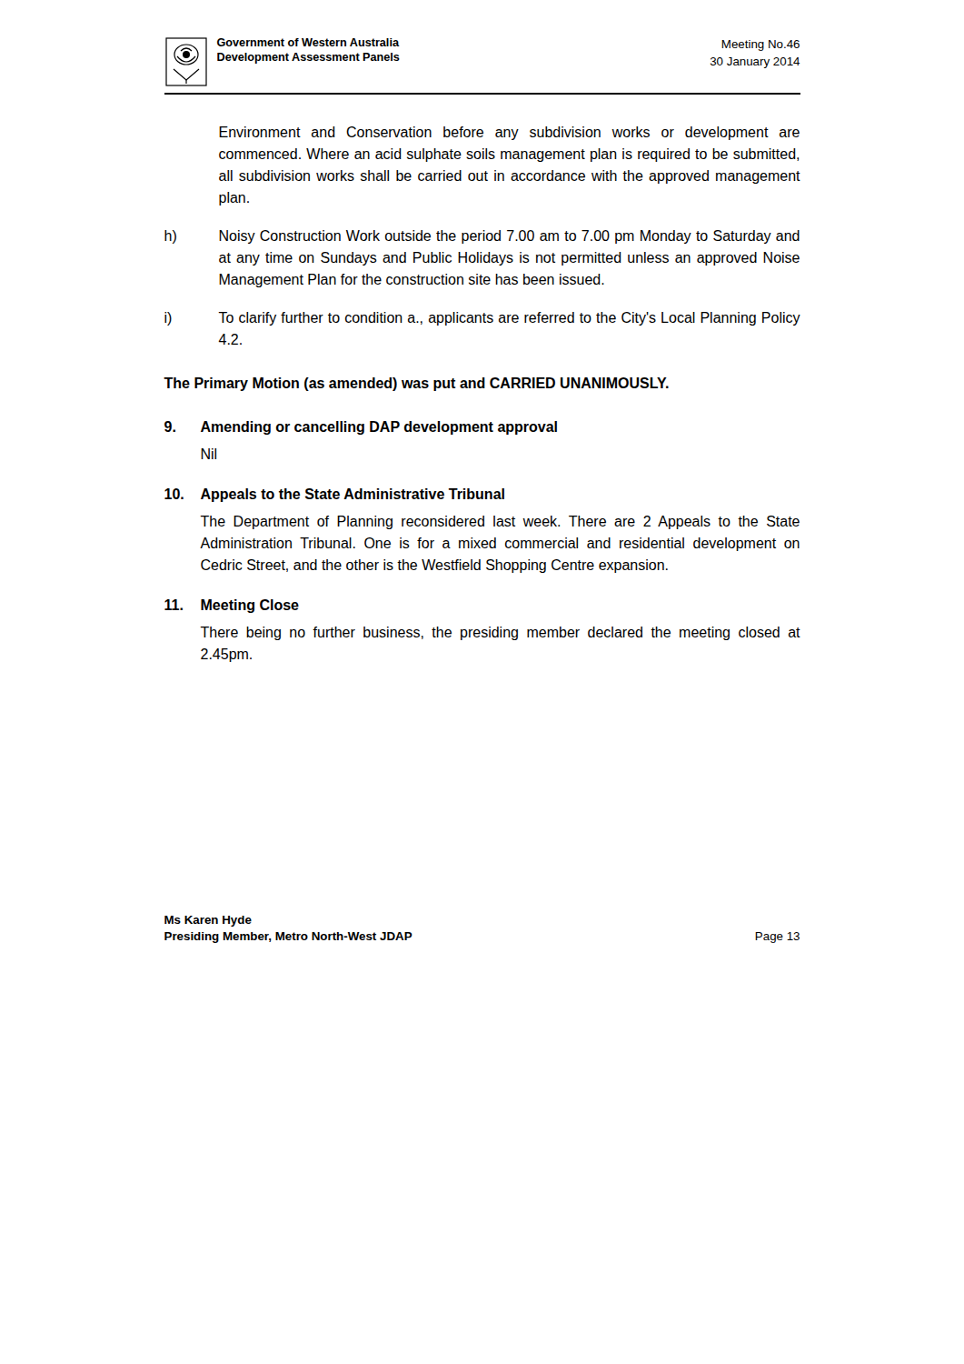Government of Western Australia
Development Assessment Panels
Meeting No.46
30 January 2014
Environment and Conservation before any subdivision works or development are commenced. Where an acid sulphate soils management plan is required to be submitted, all subdivision works shall be carried out in accordance with the approved management plan.
h)
Noisy Construction Work outside the period 7.00 am to 7.00 pm Monday to Saturday and at any time on Sundays and Public Holidays is not permitted unless an approved Noise Management Plan for the construction site has been issued.
i)
To clarify further to condition a., applicants are referred to the City's Local Planning Policy 4.2.
The Primary Motion (as amended) was put and CARRIED UNANIMOUSLY.
9.
Amending or cancelling DAP development approval
Nil
10.
Appeals to the State Administrative Tribunal
The Department of Planning reconsidered last week. There are 2 Appeals to the State Administration Tribunal. One is for a mixed commercial and residential development on Cedric Street, and the other is the Westfield Shopping Centre expansion.
11.
Meeting Close
There being no further business, the presiding member declared the meeting closed at 2.45pm.
Ms Karen Hyde
Presiding Member, Metro North-West JDAP
Page 13